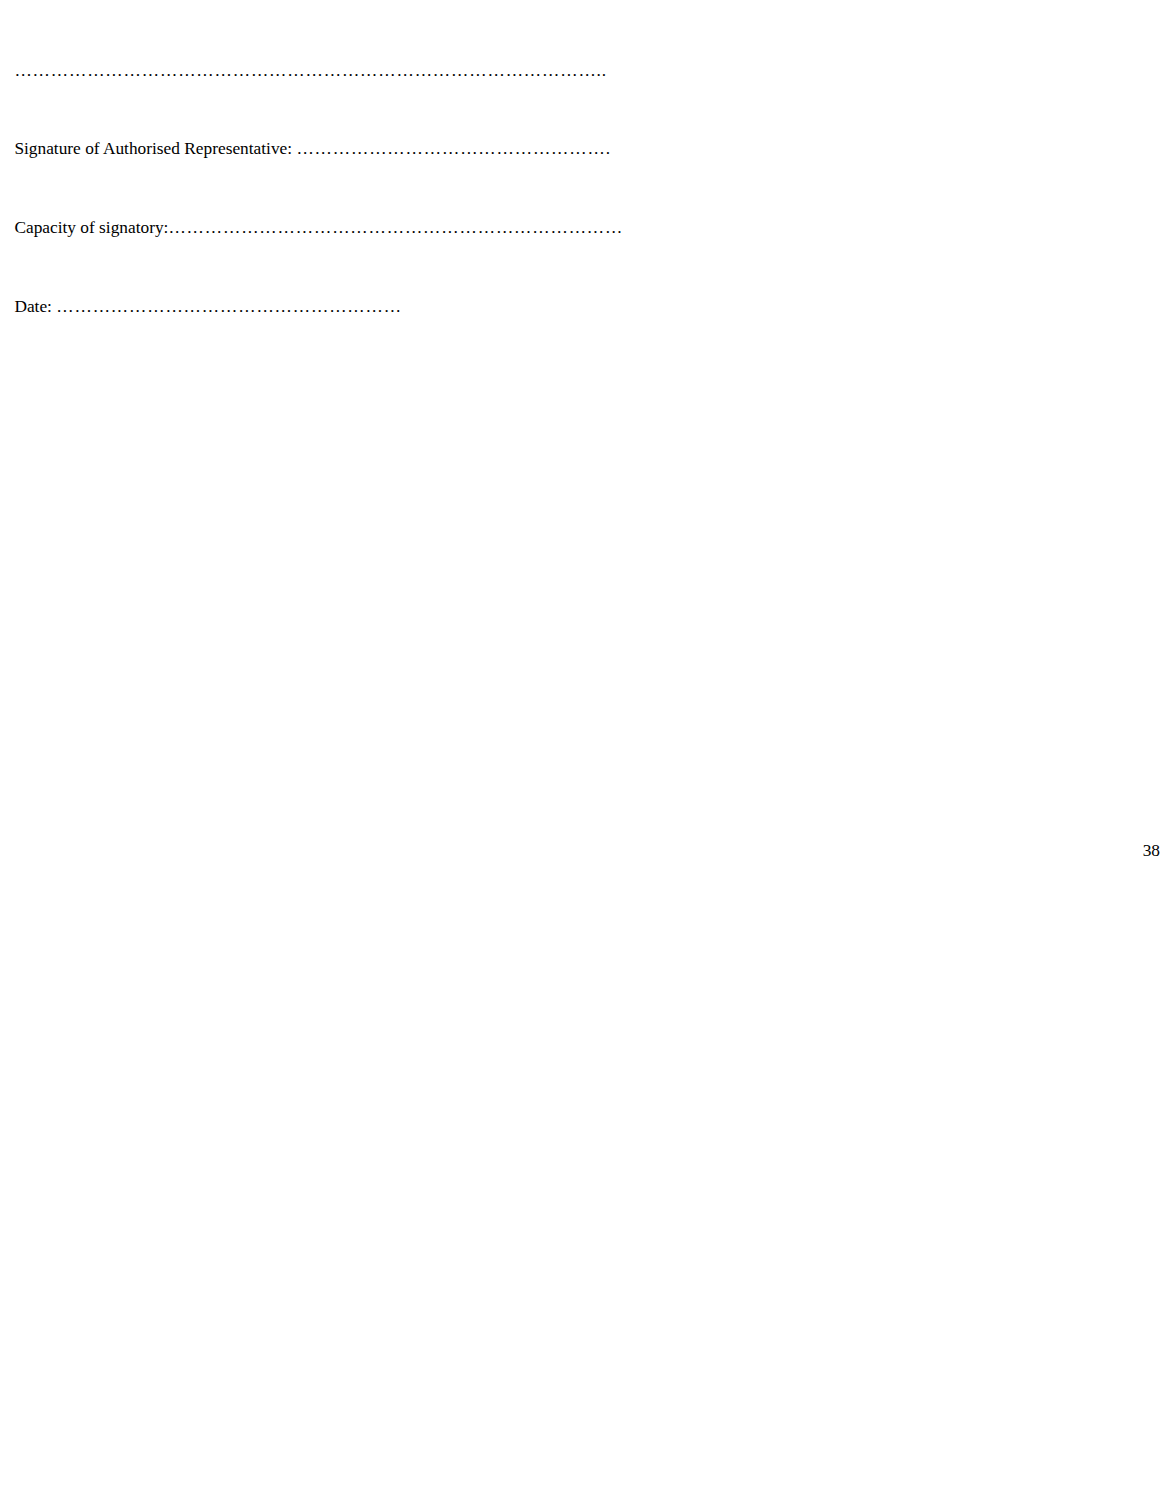……………………………………………………………………………………..
Signature of Authorised Representative: …………………………………………….
Capacity of signatory:…………………………………………………………………
Date: …………………………………………………
38